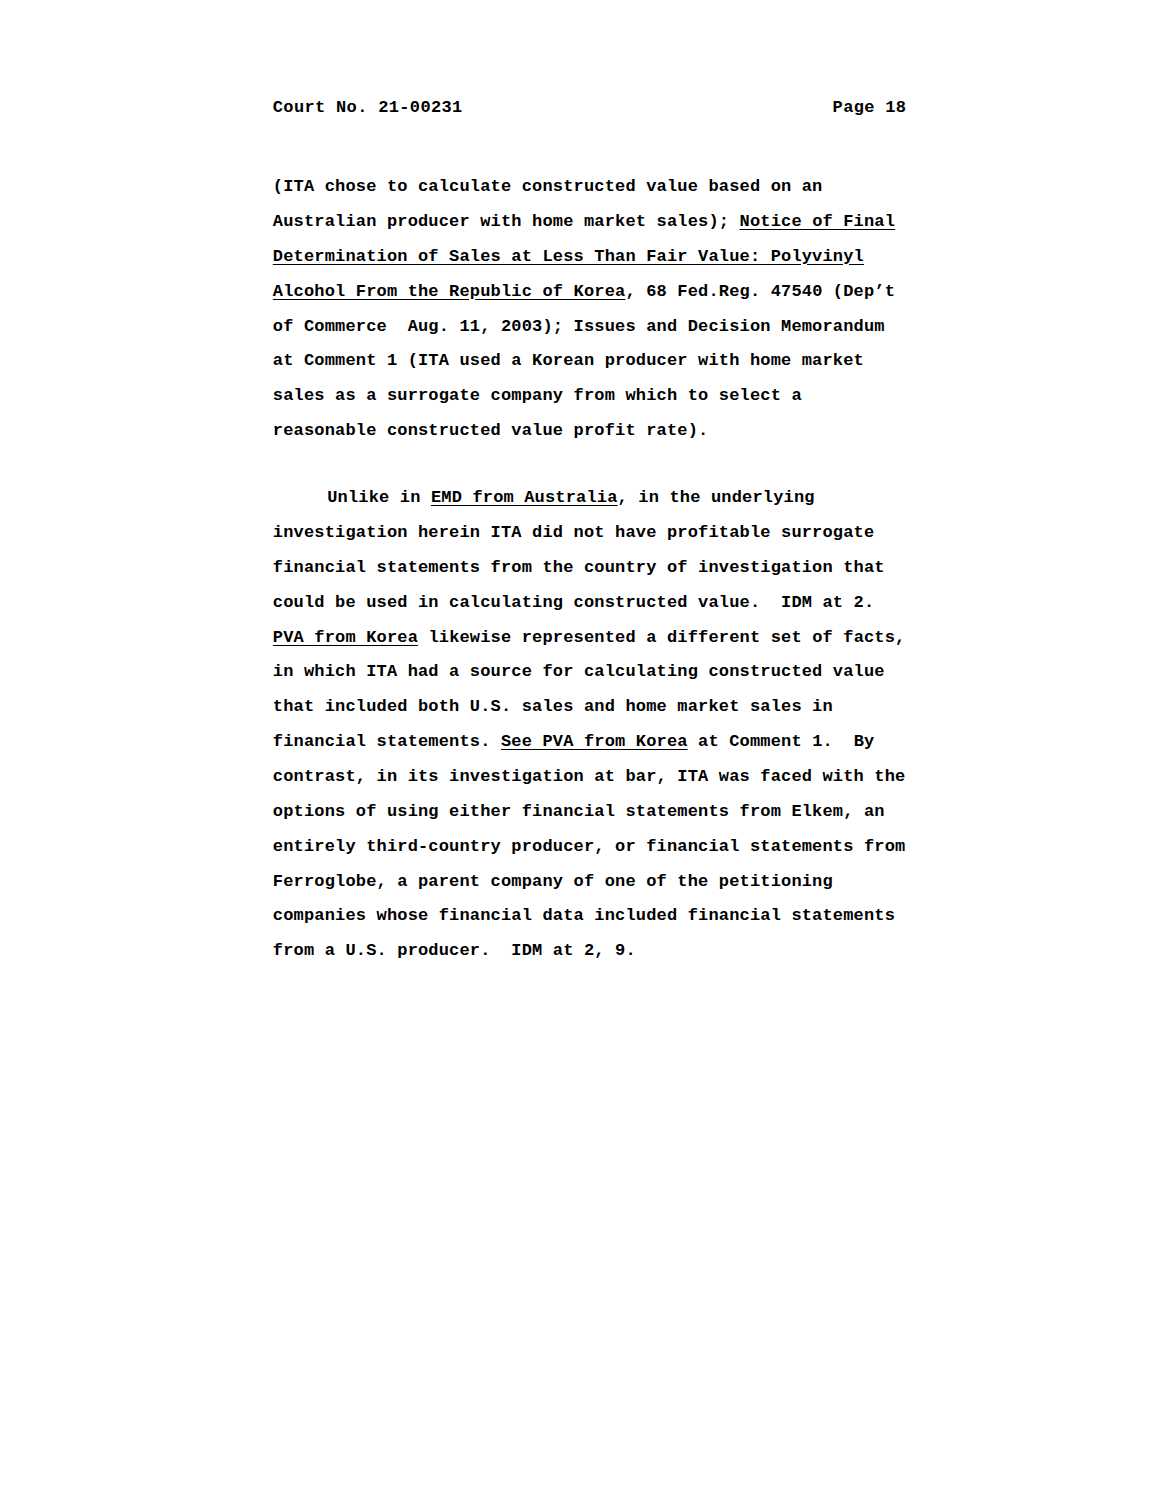Court No. 21-00231 Page 18
(ITA chose to calculate constructed value based on an Australian producer with home market sales); Notice of Final Determination of Sales at Less Than Fair Value: Polyvinyl Alcohol From the Republic of Korea, 68 Fed.Reg. 47540 (Dep’t of Commerce Aug. 11, 2003); Issues and Decision Memorandum at Comment 1 (ITA used a Korean producer with home market sales as a surrogate company from which to select a reasonable constructed value profit rate).
Unlike in EMD from Australia, in the underlying investigation herein ITA did not have profitable surrogate financial statements from the country of investigation that could be used in calculating constructed value. IDM at 2. PVA from Korea likewise represented a different set of facts, in which ITA had a source for calculating constructed value that included both U.S. sales and home market sales in financial statements. See PVA from Korea at Comment 1. By contrast, in its investigation at bar, ITA was faced with the options of using either financial statements from Elkem, an entirely third-country producer, or financial statements from Ferroglobe, a parent company of one of the petitioning companies whose financial data included financial statements from a U.S. producer. IDM at 2, 9.